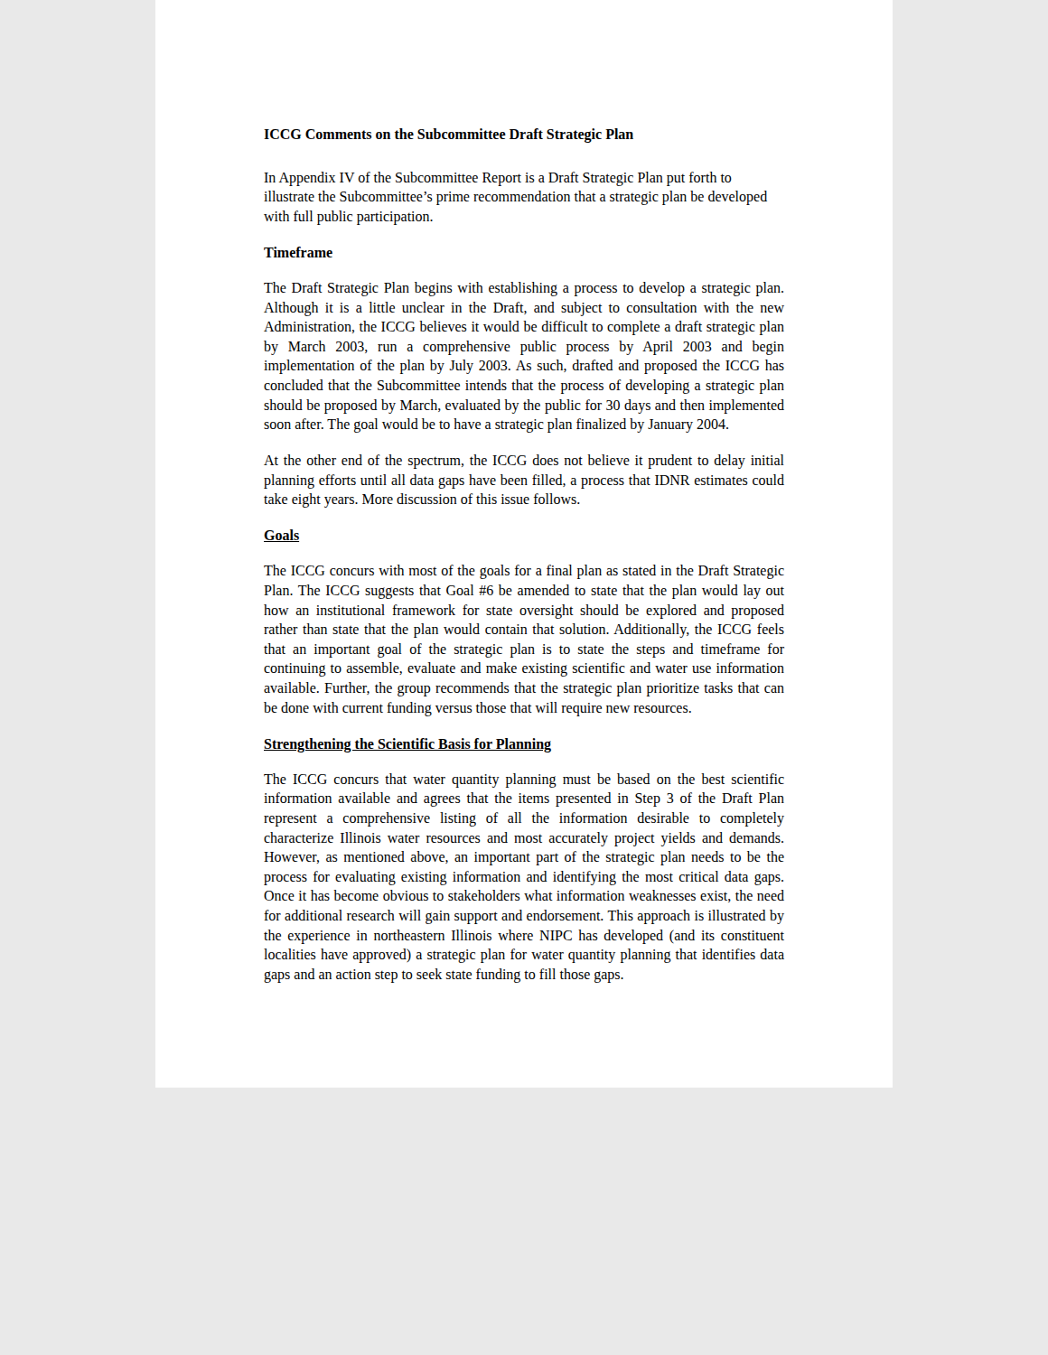ICCG Comments on the Subcommittee Draft Strategic Plan
In Appendix IV of the Subcommittee Report is a Draft Strategic Plan put forth to illustrate the Subcommittee’s prime recommendation that a strategic plan be developed with full public participation.
Timeframe
The Draft Strategic Plan begins with establishing a process to develop a strategic plan. Although it is a little unclear in the Draft, and subject to consultation with the new Administration, the ICCG believes it would be difficult to complete a draft strategic plan by March 2003, run a comprehensive public process by April 2003 and begin implementation of the plan by July 2003. As such, drafted and proposed the ICCG has concluded that the Subcommittee intends that the process of developing a strategic plan should be proposed by March, evaluated by the public for 30 days and then implemented soon after. The goal would be to have a strategic plan finalized by January 2004.
At the other end of the spectrum, the ICCG does not believe it prudent to delay initial planning efforts until all data gaps have been filled, a process that IDNR estimates could take eight years. More discussion of this issue follows.
Goals
The ICCG concurs with most of the goals for a final plan as stated in the Draft Strategic Plan. The ICCG suggests that Goal #6 be amended to state that the plan would lay out how an institutional framework for state oversight should be explored and proposed rather than state that the plan would contain that solution. Additionally, the ICCG feels that an important goal of the strategic plan is to state the steps and timeframe for continuing to assemble, evaluate and make existing scientific and water use information available. Further, the group recommends that the strategic plan prioritize tasks that can be done with current funding versus those that will require new resources.
Strengthening the Scientific Basis for Planning
The ICCG concurs that water quantity planning must be based on the best scientific information available and agrees that the items presented in Step 3 of the Draft Plan represent a comprehensive listing of all the information desirable to completely characterize Illinois water resources and most accurately project yields and demands. However, as mentioned above, an important part of the strategic plan needs to be the process for evaluating existing information and identifying the most critical data gaps. Once it has become obvious to stakeholders what information weaknesses exist, the need for additional research will gain support and endorsement. This approach is illustrated by the experience in northeastern Illinois where NIPC has developed (and its constituent localities have approved) a strategic plan for water quantity planning that identifies data gaps and an action step to seek state funding to fill those gaps.